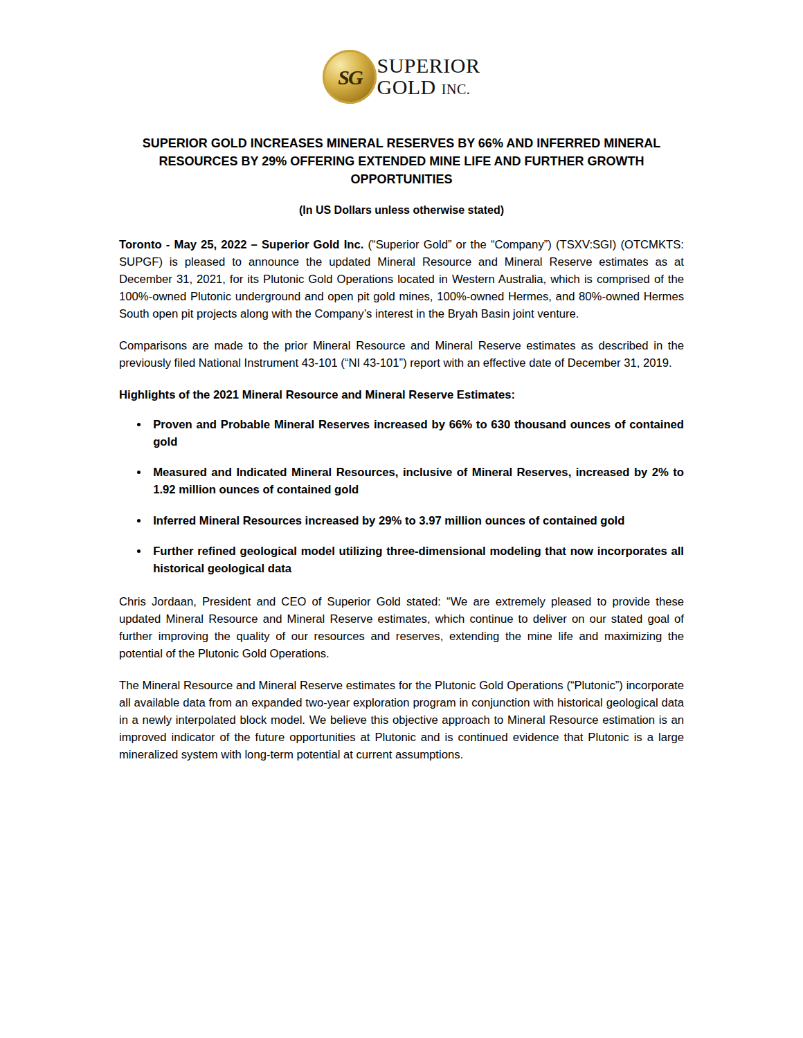| SG | Superior Gold Inc. |
Superior Gold Increases Mineral Reserves by 66% and Inferred Mineral Resources by 29% Offering Extended Mine Life and Further Growth Opportunities
(In US Dollars unless otherwise stated)
Toronto - May 25, 2022 – Superior Gold Inc. (“Superior Gold” or the “Company”) (TSXV:SGI) (OTCMKTS: SUPGF) is pleased to announce the updated Mineral Resource and Mineral Reserve estimates as at December 31, 2021, for its Plutonic Gold Operations located in Western Australia, which is comprised of the 100%-owned Plutonic underground and open pit gold mines, 100%-owned Hermes, and 80%-owned Hermes South open pit projects along with the Company’s interest in the Bryah Basin joint venture.
Comparisons are made to the prior Mineral Resource and Mineral Reserve estimates as described in the previously filed National Instrument 43-101 (“NI 43-101”) report with an effective date of December 31, 2019.
Highlights of the 2021 Mineral Resource and Mineral Reserve Estimates:
Proven and Probable Mineral Reserves increased by 66% to 630 thousand ounces of contained gold
Measured and Indicated Mineral Resources, inclusive of Mineral Reserves, increased by 2% to 1.92 million ounces of contained gold
Inferred Mineral Resources increased by 29% to 3.97 million ounces of contained gold
Further refined geological model utilizing three-dimensional modeling that now incorporates all historical geological data
Chris Jordaan, President and CEO of Superior Gold stated: “We are extremely pleased to provide these updated Mineral Resource and Mineral Reserve estimates, which continue to deliver on our stated goal of further improving the quality of our resources and reserves, extending the mine life and maximizing the potential of the Plutonic Gold Operations.
The Mineral Resource and Mineral Reserve estimates for the Plutonic Gold Operations (“Plutonic”) incorporate all available data from an expanded two-year exploration program in conjunction with historical geological data in a newly interpolated block model. We believe this objective approach to Mineral Resource estimation is an improved indicator of the future opportunities at Plutonic and is continued evidence that Plutonic is a large mineralized system with long-term potential at current assumptions.